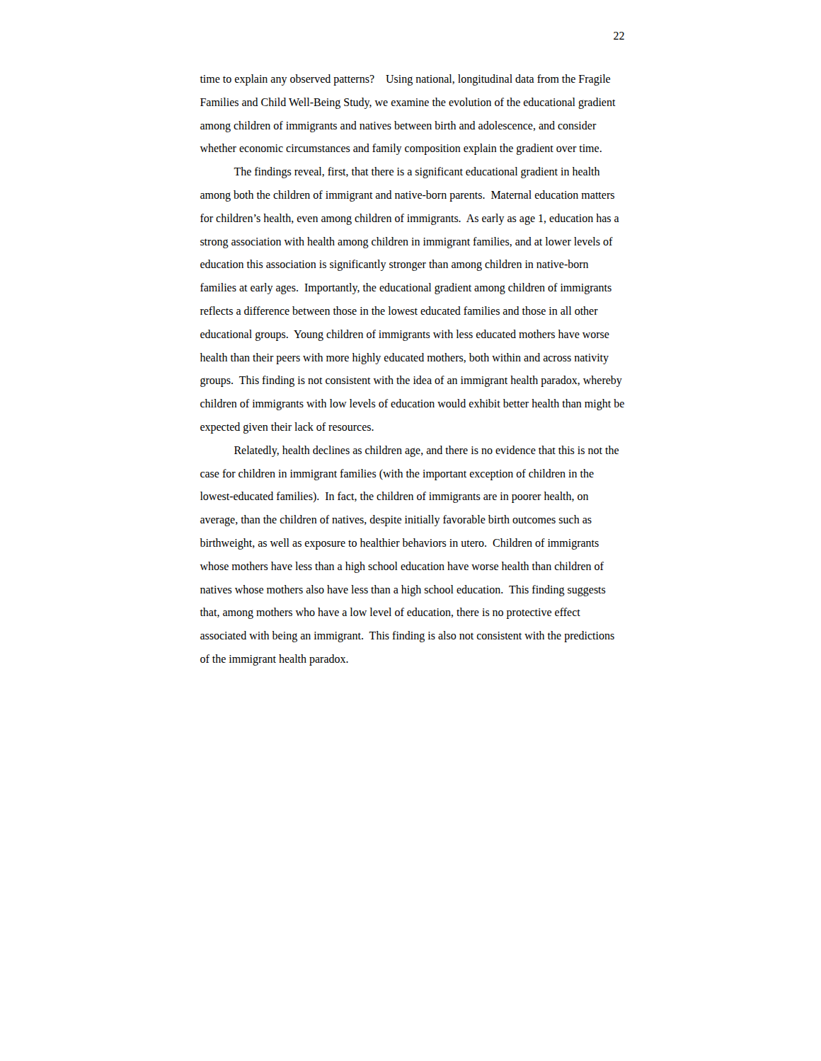22
time to explain any observed patterns? Using national, longitudinal data from the Fragile Families and Child Well-Being Study, we examine the evolution of the educational gradient among children of immigrants and natives between birth and adolescence, and consider whether economic circumstances and family composition explain the gradient over time.
The findings reveal, first, that there is a significant educational gradient in health among both the children of immigrant and native-born parents. Maternal education matters for children’s health, even among children of immigrants. As early as age 1, education has a strong association with health among children in immigrant families, and at lower levels of education this association is significantly stronger than among children in native-born families at early ages. Importantly, the educational gradient among children of immigrants reflects a difference between those in the lowest educated families and those in all other educational groups. Young children of immigrants with less educated mothers have worse health than their peers with more highly educated mothers, both within and across nativity groups. This finding is not consistent with the idea of an immigrant health paradox, whereby children of immigrants with low levels of education would exhibit better health than might be expected given their lack of resources.
Relatedly, health declines as children age, and there is no evidence that this is not the case for children in immigrant families (with the important exception of children in the lowest-educated families). In fact, the children of immigrants are in poorer health, on average, than the children of natives, despite initially favorable birth outcomes such as birthweight, as well as exposure to healthier behaviors in utero. Children of immigrants whose mothers have less than a high school education have worse health than children of natives whose mothers also have less than a high school education. This finding suggests that, among mothers who have a low level of education, there is no protective effect associated with being an immigrant. This finding is also not consistent with the predictions of the immigrant health paradox.